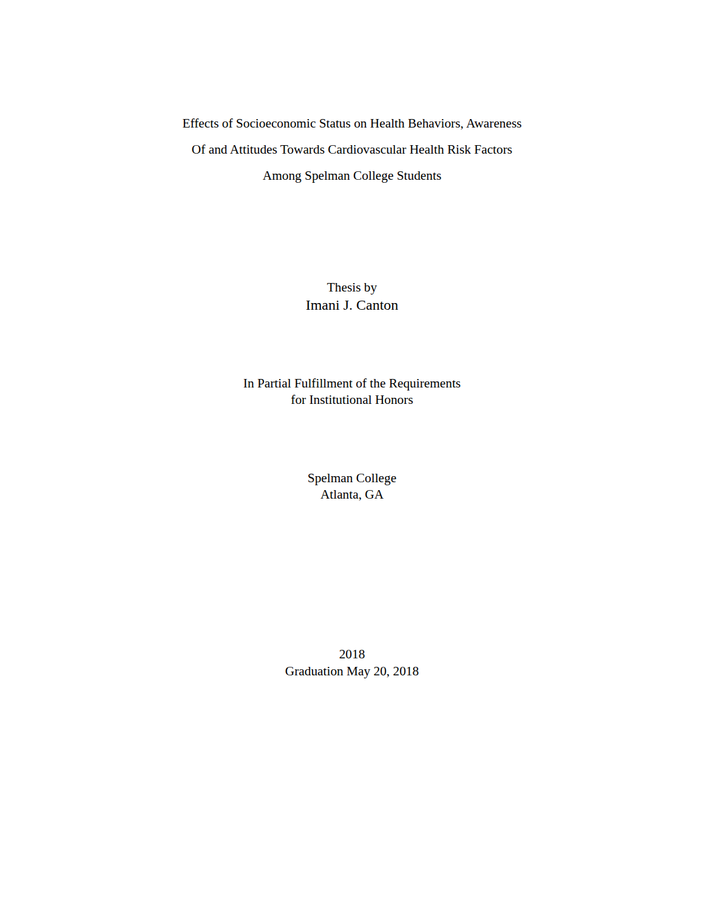Effects of Socioeconomic Status on Health Behaviors, Awareness Of and Attitudes Towards Cardiovascular Health Risk Factors Among Spelman College Students
Thesis by
Imani J. Canton
In Partial Fulfillment of the Requirements
for Institutional Honors
Spelman College
Atlanta, GA
2018
Graduation May 20, 2018